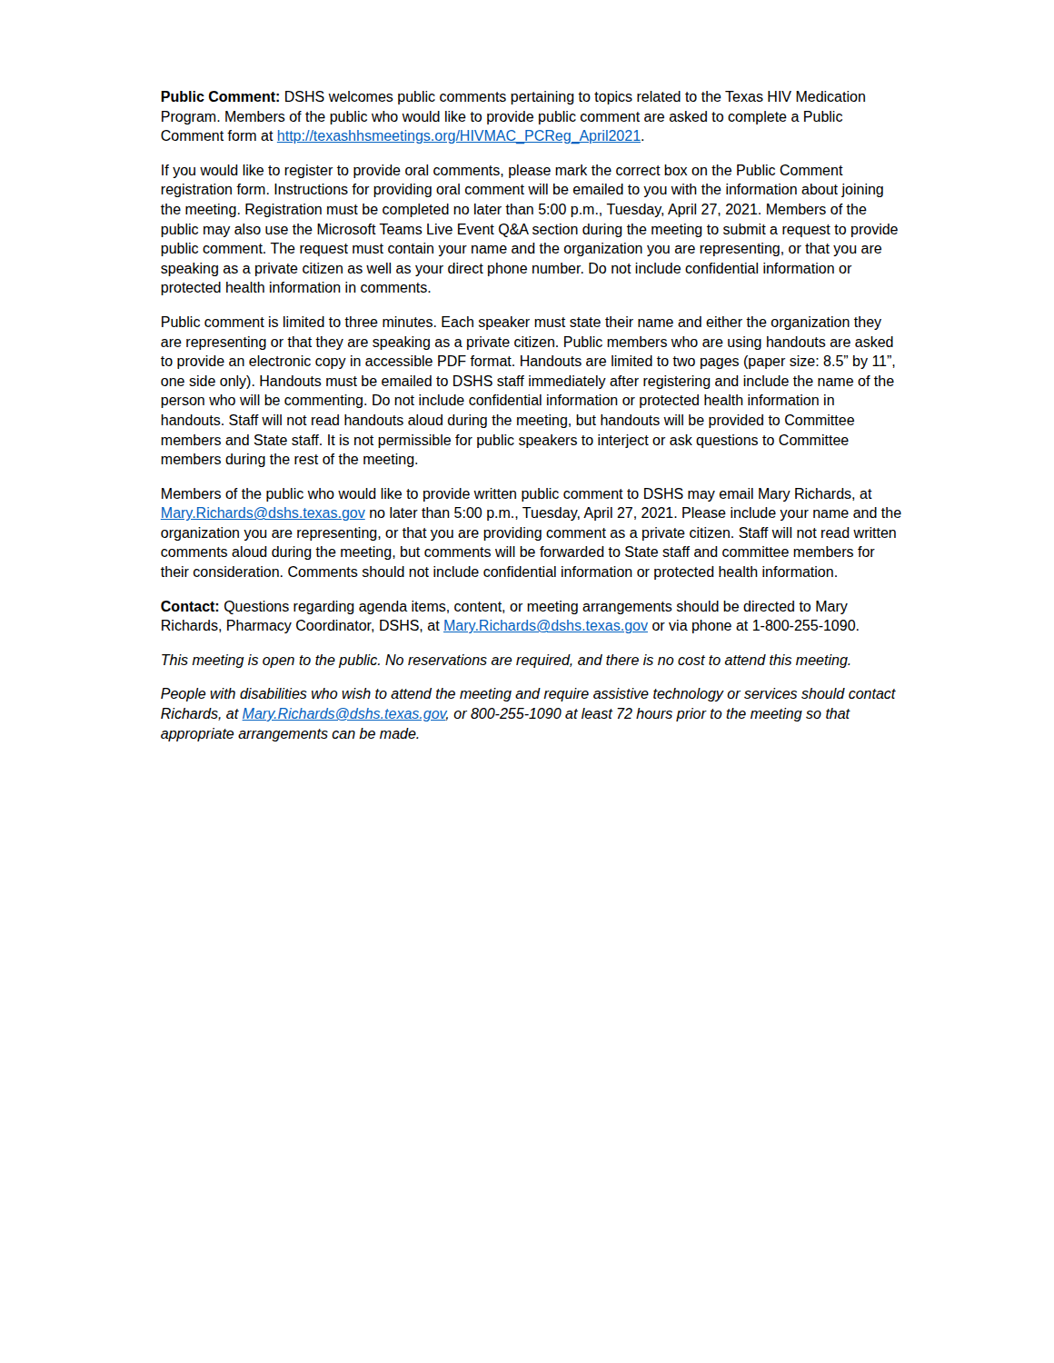Public Comment: DSHS welcomes public comments pertaining to topics related to the Texas HIV Medication Program. Members of the public who would like to provide public comment are asked to complete a Public Comment form at http://texashhsmeetings.org/HIVMAC_PCReg_April2021.
If you would like to register to provide oral comments, please mark the correct box on the Public Comment registration form. Instructions for providing oral comment will be emailed to you with the information about joining the meeting. Registration must be completed no later than 5:00 p.m., Tuesday, April 27, 2021. Members of the public may also use the Microsoft Teams Live Event Q&A section during the meeting to submit a request to provide public comment. The request must contain your name and the organization you are representing, or that you are speaking as a private citizen as well as your direct phone number. Do not include confidential information or protected health information in comments.
Public comment is limited to three minutes. Each speaker must state their name and either the organization they are representing or that they are speaking as a private citizen. Public members who are using handouts are asked to provide an electronic copy in accessible PDF format. Handouts are limited to two pages (paper size: 8.5” by 11”, one side only). Handouts must be emailed to DSHS staff immediately after registering and include the name of the person who will be commenting. Do not include confidential information or protected health information in handouts. Staff will not read handouts aloud during the meeting, but handouts will be provided to Committee members and State staff. It is not permissible for public speakers to interject or ask questions to Committee members during the rest of the meeting.
Members of the public who would like to provide written public comment to DSHS may email Mary Richards, at Mary.Richards@dshs.texas.gov no later than 5:00 p.m., Tuesday, April 27, 2021. Please include your name and the organization you are representing, or that you are providing comment as a private citizen. Staff will not read written comments aloud during the meeting, but comments will be forwarded to State staff and committee members for their consideration. Comments should not include confidential information or protected health information.
Contact: Questions regarding agenda items, content, or meeting arrangements should be directed to Mary Richards, Pharmacy Coordinator, DSHS, at Mary.Richards@dshs.texas.gov or via phone at 1-800-255-1090.
This meeting is open to the public. No reservations are required, and there is no cost to attend this meeting.
People with disabilities who wish to attend the meeting and require assistive technology or services should contact Richards, at Mary.Richards@dshs.texas.gov, or 800-255-1090 at least 72 hours prior to the meeting so that appropriate arrangements can be made.